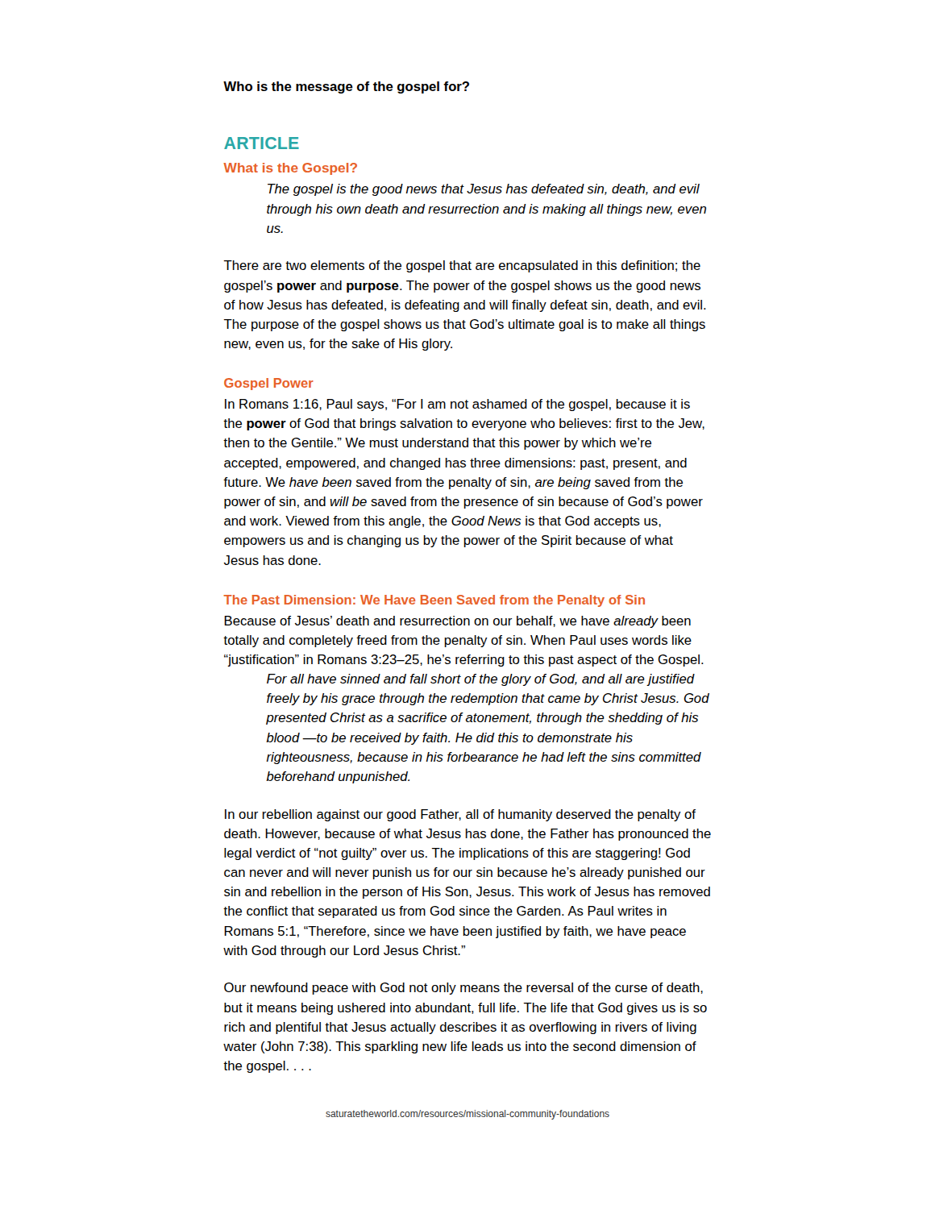Who is the message of the gospel for?
ARTICLE
What is the Gospel?
The gospel is the good news that Jesus has defeated sin, death, and evil through his own death and resurrection and is making all things new, even us.
There are two elements of the gospel that are encapsulated in this definition; the gospel’s power and purpose. The power of the gospel shows us the good news of how Jesus has defeated, is defeating and will finally defeat sin, death, and evil. The purpose of the gospel shows us that God’s ultimate goal is to make all things new, even us, for the sake of His glory.
Gospel Power
In Romans 1:16, Paul says, “For I am not ashamed of the gospel, because it is the power of God that brings salvation to everyone who believes: first to the Jew, then to the Gentile.” We must understand that this power by which we’re accepted, empowered, and changed has three dimensions: past, present, and future. We have been saved from the penalty of sin, are being saved from the power of sin, and will be saved from the presence of sin because of God’s power and work. Viewed from this angle, the Good News is that God accepts us, empowers us and is changing us by the power of the Spirit because of what Jesus has done.
The Past Dimension: We Have Been Saved from the Penalty of Sin
Because of Jesus’ death and resurrection on our behalf, we have already been totally and completely freed from the penalty of sin. When Paul uses words like “justification” in Romans 3:23–25, he’s referring to this past aspect of the Gospel.
For all have sinned and fall short of the glory of God, and all are justified freely by his grace through the redemption that came by Christ Jesus. God presented Christ as a sacrifice of atonement, through the shedding of his blood —to be received by faith. He did this to demonstrate his righteousness, because in his forbearance he had left the sins committed beforehand unpunished.
In our rebellion against our good Father, all of humanity deserved the penalty of death. However, because of what Jesus has done, the Father has pronounced the legal verdict of “not guilty” over us. The implications of this are staggering! God can never and will never punish us for our sin because he’s already punished our sin and rebellion in the person of His Son, Jesus. This work of Jesus has removed the conflict that separated us from God since the Garden. As Paul writes in Romans 5:1, “Therefore, since we have been justified by faith, we have peace with God through our Lord Jesus Christ.”
Our newfound peace with God not only means the reversal of the curse of death, but it means being ushered into abundant, full life. The life that God gives us is so rich and plentiful that Jesus actually describes it as overflowing in rivers of living water (John 7:38). This sparkling new life leads us into the second dimension of the gospel. . . .
saturatetheworld.com/resources/missional-community-foundations